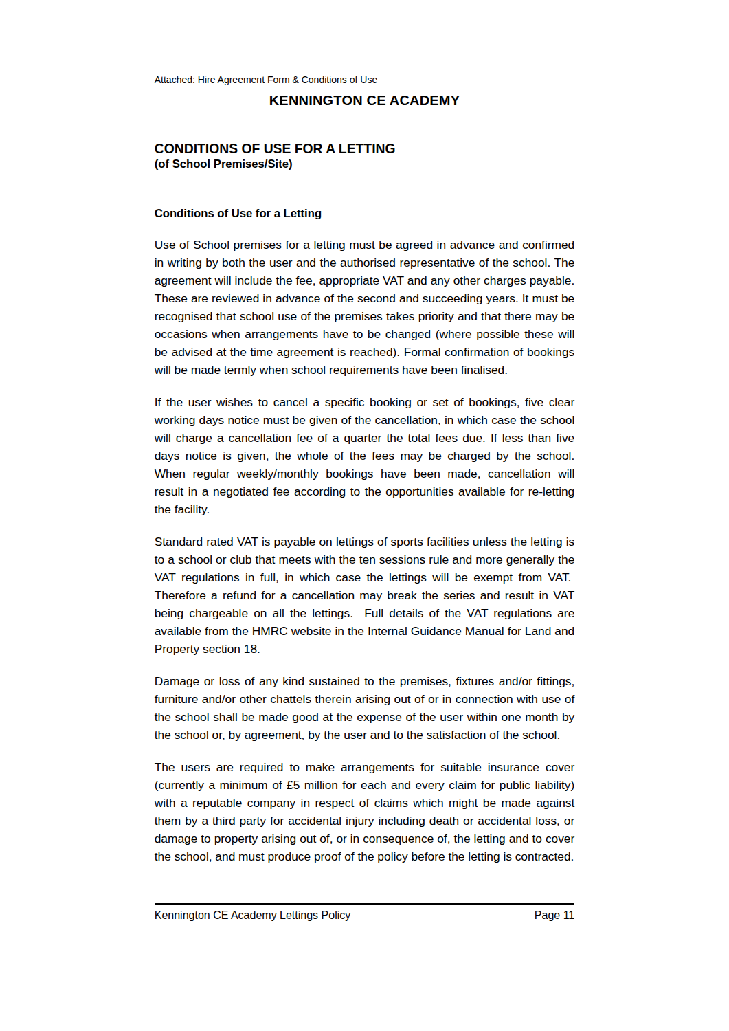Attached: Hire Agreement Form & Conditions of Use
KENNINGTON CE ACADEMY
CONDITIONS OF USE FOR A LETTING (of School Premises/Site)
Conditions of Use for a Letting
Use of School premises for a letting must be agreed in advance and confirmed in writing by both the user and the authorised representative of the school. The agreement will include the fee, appropriate VAT and any other charges payable. These are reviewed in advance of the second and succeeding years. It must be recognised that school use of the premises takes priority and that there may be occasions when arrangements have to be changed (where possible these will be advised at the time agreement is reached). Formal confirmation of bookings will be made termly when school requirements have been finalised.
If the user wishes to cancel a specific booking or set of bookings, five clear working days notice must be given of the cancellation, in which case the school will charge a cancellation fee of a quarter the total fees due. If less than five days notice is given, the whole of the fees may be charged by the school. When regular weekly/monthly bookings have been made, cancellation will result in a negotiated fee according to the opportunities available for re-letting the facility.
Standard rated VAT is payable on lettings of sports facilities unless the letting is to a school or club that meets with the ten sessions rule and more generally the VAT regulations in full, in which case the lettings will be exempt from VAT. Therefore a refund for a cancellation may break the series and result in VAT being chargeable on all the lettings. Full details of the VAT regulations are available from the HMRC website in the Internal Guidance Manual for Land and Property section 18.
Damage or loss of any kind sustained to the premises, fixtures and/or fittings, furniture and/or other chattels therein arising out of or in connection with use of the school shall be made good at the expense of the user within one month by the school or, by agreement, by the user and to the satisfaction of the school.
The users are required to make arrangements for suitable insurance cover (currently a minimum of £5 million for each and every claim for public liability) with a reputable company in respect of claims which might be made against them by a third party for accidental injury including death or accidental loss, or damage to property arising out of, or in consequence of, the letting and to cover the school, and must produce proof of the policy before the letting is contracted.
Kennington CE Academy Lettings Policy Page 11